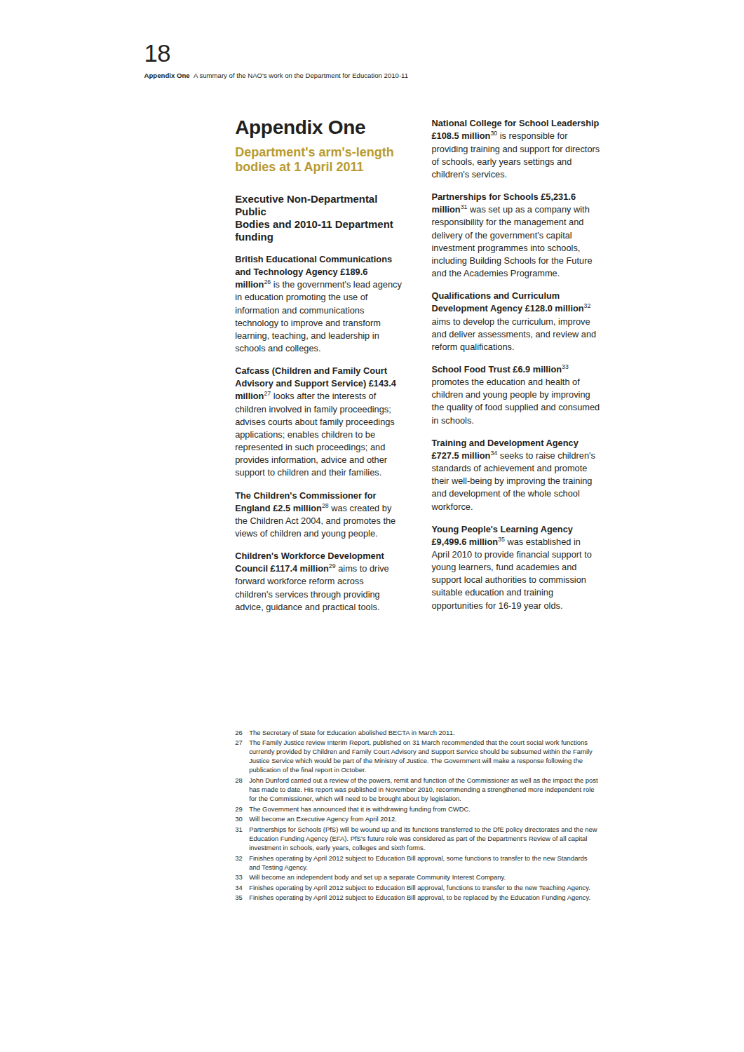18
Appendix One A summary of the NAO's work on the Department for Education 2010-11
Appendix One
Department's arm's-length
bodies at 1 April 2011
Executive Non-Departmental Public
Bodies and 2010-11 Department funding
British Educational Communications and Technology Agency £189.6 million26 is the government's lead agency in education promoting the use of information and communications technology to improve and transform learning, teaching, and leadership in schools and colleges.
Cafcass (Children and Family Court Advisory and Support Service) £143.4 million27 looks after the interests of children involved in family proceedings; advises courts about family proceedings applications; enables children to be represented in such proceedings; and provides information, advice and other support to children and their families.
The Children's Commissioner for England £2.5 million28 was created by the Children Act 2004, and promotes the views of children and young people.
Children's Workforce Development Council £117.4 million29 aims to drive forward workforce reform across children's services through providing advice, guidance and practical tools.
National College for School Leadership £108.5 million30 is responsible for providing training and support for directors of schools, early years settings and children's services.
Partnerships for Schools £5,231.6 million31 was set up as a company with responsibility for the management and delivery of the government's capital investment programmes into schools, including Building Schools for the Future and the Academies Programme.
Qualifications and Curriculum Development Agency £128.0 million32 aims to develop the curriculum, improve and deliver assessments, and review and reform qualifications.
School Food Trust £6.9 million33 promotes the education and health of children and young people by improving the quality of food supplied and consumed in schools.
Training and Development Agency £727.5 million34 seeks to raise children's standards of achievement and promote their well-being by improving the training and development of the whole school workforce.
Young People's Learning Agency £9,499.6 million35 was established in April 2010 to provide financial support to young learners, fund academies and support local authorities to commission suitable education and training opportunities for 16-19 year olds.
26
The Secretary of State for Education abolished BECTA in March 2011.
27
The Family Justice review Interim Report, published on 31 March recommended that the court social work functions currently provided by Children and Family Court Advisory and Support Service should be subsumed within the Family Justice Service which would be part of the Ministry of Justice. The Government will make a response following the publication of the final report in October.
28
John Dunford carried out a review of the powers, remit and function of the Commissioner as well as the impact the post has made to date. His report was published in November 2010, recommending a strengthened more independent role for the Commissioner, which will need to be brought about by legislation.
29
The Government has announced that it is withdrawing funding from CWDC.
30
Will become an Executive Agency from April 2012.
31
Partnerships for Schools (PfS) will be wound up and its functions transferred to the DfE policy directorates and the new Education Funding Agency (EFA). PfS's future role was considered as part of the Department's Review of all capital investment in schools, early years, colleges and sixth forms.
32
Finishes operating by April 2012 subject to Education Bill approval, some functions to transfer to the new Standards and Testing Agency.
33
Will become an independent body and set up a separate Community Interest Company.
34
Finishes operating by April 2012 subject to Education Bill approval, functions to transfer to the new Teaching Agency.
35
Finishes operating by April 2012 subject to Education Bill approval, to be replaced by the Education Funding Agency.